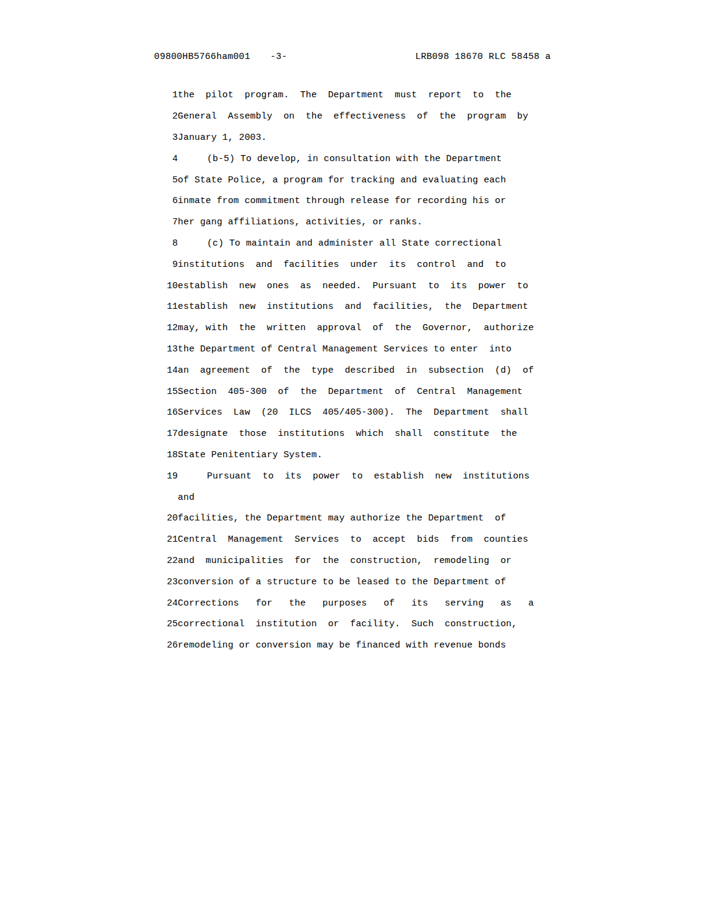09800HB5766ham001 -3- LRB098 18670 RLC 58458 a
| 1 | the pilot program. The Department must report to the |
| 2 | General Assembly on the effectiveness of the program by |
| 3 | January 1, 2003. |
| 4 | (b-5) To develop, in consultation with the Department |
| 5 | of State Police, a program for tracking and evaluating each |
| 6 | inmate from commitment through release for recording his or |
| 7 | her gang affiliations, activities, or ranks. |
| 8 | (c) To maintain and administer all State correctional |
| 9 | institutions and facilities under its control and to |
| 10 | establish new ones as needed. Pursuant to its power to |
| 11 | establish new institutions and facilities, the Department |
| 12 | may, with the written approval of the Governor, authorize |
| 13 | the Department of Central Management Services to enter into |
| 14 | an agreement of the type described in subsection (d) of |
| 15 | Section 405-300 of the Department of Central Management |
| 16 | Services Law (20 ILCS 405/405-300). The Department shall |
| 17 | designate those institutions which shall constitute the |
| 18 | State Penitentiary System. |
| 19 | Pursuant to its power to establish new institutions and |
| 20 | facilities, the Department may authorize the Department of |
| 21 | Central Management Services to accept bids from counties |
| 22 | and municipalities for the construction, remodeling or |
| 23 | conversion of a structure to be leased to the Department of |
| 24 | Corrections for the purposes of its serving as a |
| 25 | correctional institution or facility. Such construction, |
| 26 | remodeling or conversion may be financed with revenue bonds |